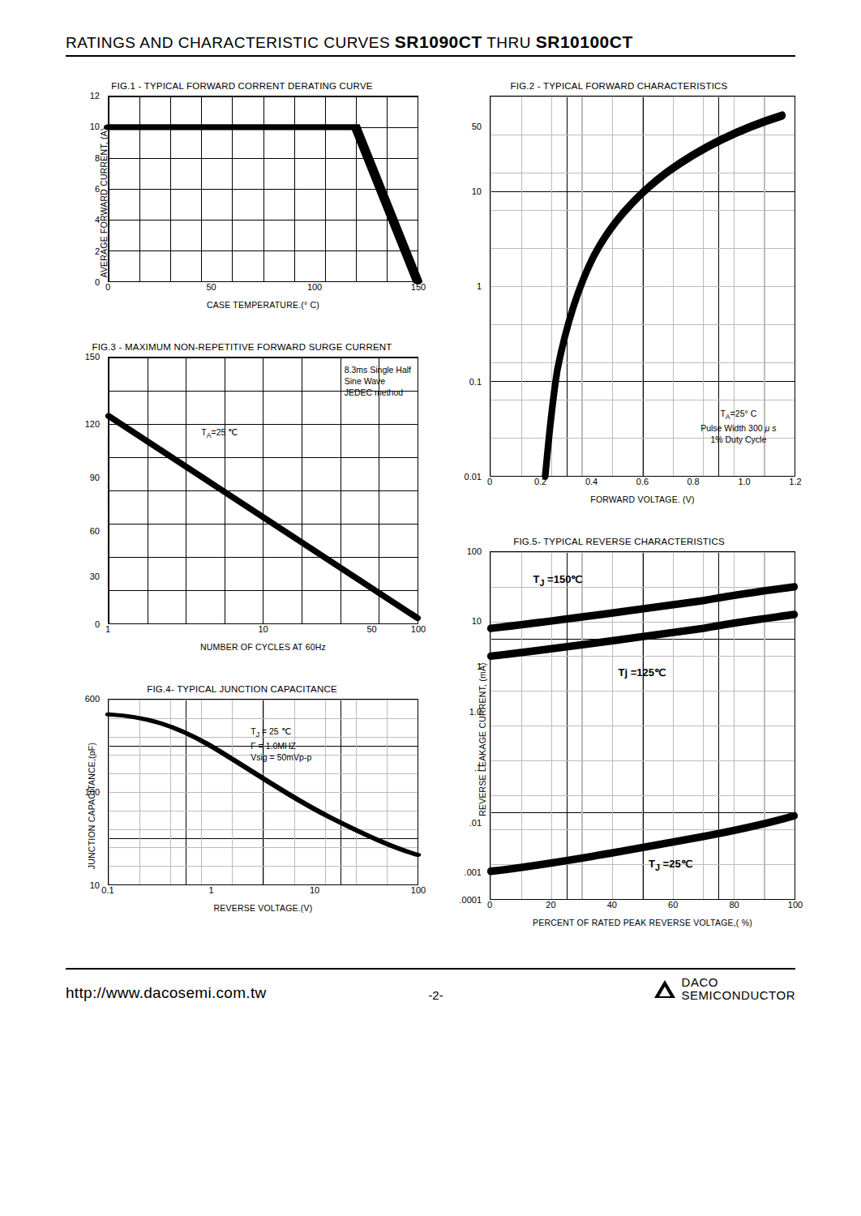RATINGS AND CHARACTERISTIC CURVES SR1090CT THRU SR10100CT
FIG.1 - TYPICAL FORWARD CORRENT DERATING CURVE
AVERAGE FORWARD CURRENT, (A)
12 10 8 6 4 2 0
0 50 100 150
CASE TEMPERATURE.(° C)
FIG.3 - MAXIMUM NON-REPETITIVE FORWARD SURGE CURRENT
PEAK FORWARD SURGE CORRENT, (A)
150 120 90 60 30 0
8.3ms Single Half
Sine Wave
JEDEC method
TA=25 ℃
1 10 50 100
NUMBER OF CYCLES AT 60Hz
FIG.4- TYPICAL JUNCTION CAPACITANCE
JUNCTION CAPACITANCE,(pF)
600 100 10
TJ = 25 ℃
F = 1.0MHZ
Vsig = 50mVp-p
0.1 1 10 100
REVERSE VOLTAGE.(V)
FIG.2 - TYPICAL FORWARD CHARACTERISTICS
INSTANTANEOUS FORWARD CURRENT,(A)
50 10 1 0.1 0.01
TA=25° C
Pulse Width 300 μ s
1% Duty Cycle
0 0.2 0.4 0.6 0.8 1.0 1.2
FORWARD VOLTAGE. (V)
FIG.5- TYPICAL REVERSE CHARACTERISTICS
REVERSE LEAKAGE CURRENT, (mA)
100 10 1 1.0 .1 .01 .001 .0001
TJ =150℃
Tj =125℃
TJ =25℃
0 20 40 60 80 100
PERCENT OF RATED PEAK REVERSE VOLTAGE,( %)
http://www.dacosemi.com.tw
-2-
DACO
SEMICONDUCTOR